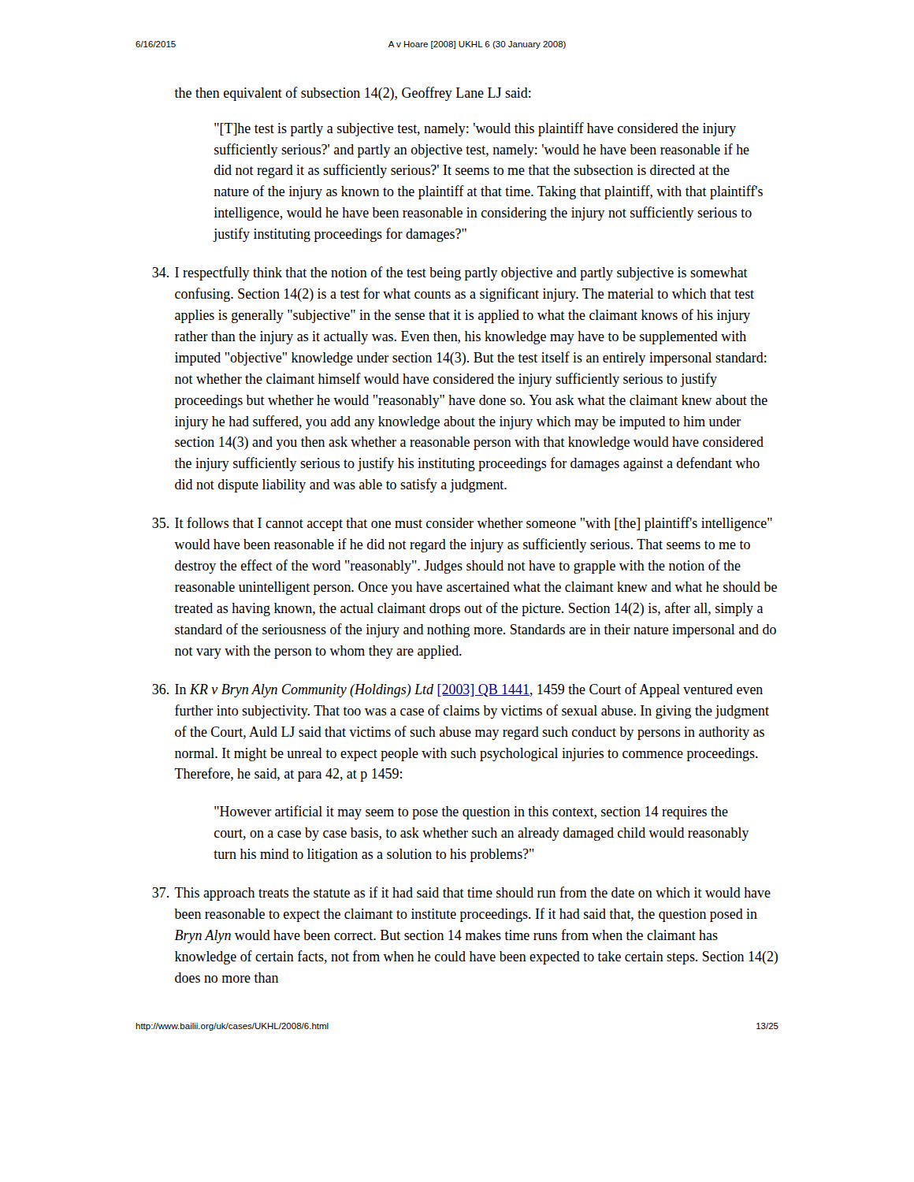6/16/2015 A v Hoare [2008] UKHL 6 (30 January 2008)
the then equivalent of subsection 14(2), Geoffrey Lane LJ said:
"[T]he test is partly a subjective test, namely: 'would this plaintiff have considered the injury sufficiently serious?' and partly an objective test, namely: 'would he have been reasonable if he did not regard it as sufficiently serious?' It seems to me that the subsection is directed at the nature of the injury as known to the plaintiff at that time. Taking that plaintiff, with that plaintiff's intelligence, would he have been reasonable in considering the injury not sufficiently serious to justify instituting proceedings for damages?"
34. I respectfully think that the notion of the test being partly objective and partly subjective is somewhat confusing. Section 14(2) is a test for what counts as a significant injury. The material to which that test applies is generally "subjective" in the sense that it is applied to what the claimant knows of his injury rather than the injury as it actually was. Even then, his knowledge may have to be supplemented with imputed "objective" knowledge under section 14(3). But the test itself is an entirely impersonal standard: not whether the claimant himself would have considered the injury sufficiently serious to justify proceedings but whether he would "reasonably" have done so. You ask what the claimant knew about the injury he had suffered, you add any knowledge about the injury which may be imputed to him under section 14(3) and you then ask whether a reasonable person with that knowledge would have considered the injury sufficiently serious to justify his instituting proceedings for damages against a defendant who did not dispute liability and was able to satisfy a judgment.
35. It follows that I cannot accept that one must consider whether someone "with [the] plaintiff's intelligence" would have been reasonable if he did not regard the injury as sufficiently serious. That seems to me to destroy the effect of the word "reasonably". Judges should not have to grapple with the notion of the reasonable unintelligent person. Once you have ascertained what the claimant knew and what he should be treated as having known, the actual claimant drops out of the picture. Section 14(2) is, after all, simply a standard of the seriousness of the injury and nothing more. Standards are in their nature impersonal and do not vary with the person to whom they are applied.
36. In KR v Bryn Alyn Community (Holdings) Ltd [2003] QB 1441, 1459 the Court of Appeal ventured even further into subjectivity. That too was a case of claims by victims of sexual abuse. In giving the judgment of the Court, Auld LJ said that victims of such abuse may regard such conduct by persons in authority as normal. It might be unreal to expect people with such psychological injuries to commence proceedings. Therefore, he said, at para 42, at p 1459:
"However artificial it may seem to pose the question in this context, section 14 requires the court, on a case by case basis, to ask whether such an already damaged child would reasonably turn his mind to litigation as a solution to his problems?"
37. This approach treats the statute as if it had said that time should run from the date on which it would have been reasonable to expect the claimant to institute proceedings. If it had said that, the question posed in Bryn Alyn would have been correct. But section 14 makes time runs from when the claimant has knowledge of certain facts, not from when he could have been expected to take certain steps. Section 14(2) does no more than
http://www.bailii.org/uk/cases/UKHL/2008/6.html 13/25